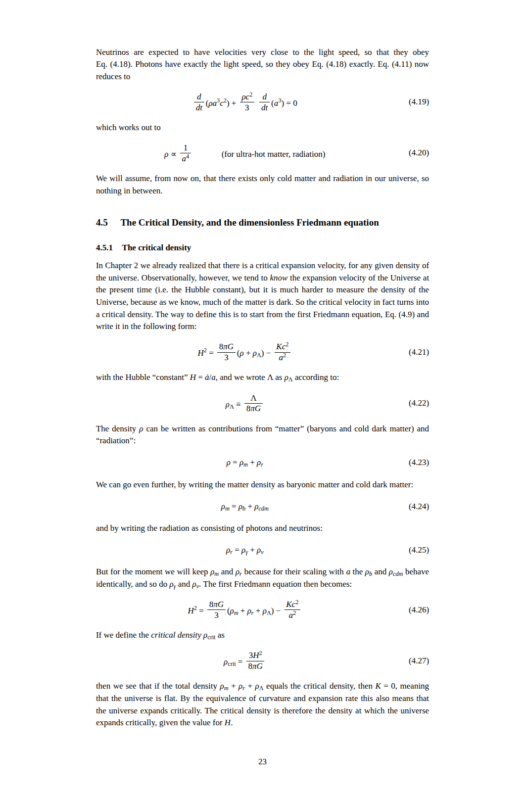Neutrinos are expected to have velocities very close to the light speed, so that they obey Eq. (4.18). Photons have exactly the light speed, so they obey Eq. (4.18) exactly. Eq. (4.11) now reduces to
ddt(ρa3c2) + ρc23 ddt(a3) = 0
(4.19)
which works out to
ρ ∝ 1 a4 (for ultra-hot matter, radiation)
(4.20)
We will assume, from now on, that there exists only cold matter and radiation in our universe, so nothing in between.
4.5 The Critical Density, and the dimensionless Friedmann equation
4.5.1 The critical density
In Chapter 2 we already realized that there is a critical expansion velocity, for any given density of the universe. Observationally, however, we tend to know the expansion velocity of the Universe at the present time (i.e. the Hubble constant), but it is much harder to measure the density of the Universe, because as we know, much of the matter is dark. So the critical velocity in fact turns into a critical density. The way to define this is to start from the first Friedmann equation, Eq. (4.9) and write it in the following form:
H2 = 8πG 3(ρ + ρΛ) − Kc2 a2
(4.21)
with the Hubble “constant” H = ȧ/a, and we wrote Λ as ρΛ according to:
ρΛ ≡ Λ 8πG
(4.22)
The density ρ can be written as contributions from “matter” (baryons and cold dark matter) and “radiation”:
ρ = ρm + ρr
(4.23)
We can go even further, by writing the matter density as baryonic matter and cold dark matter:
ρm = ρb + ρcdm
(4.24)
and by writing the radiation as consisting of photons and neutrinos:
ρr = ργ + ρν
(4.25)
But for the moment we will keep ρm and ρr because for their scaling with a the ρb and ρcdm behave identically, and so do ργ and ρν. The first Friedmann equation then becomes:
H2 = 8πG 3(ρm + ρr + ρΛ) − Kc2 a2
(4.26)
If we define the critical density ρcrit as
ρcrit = 3H28πG
(4.27)
then we see that if the total density ρm + ρr + ρΛ equals the critical density, then K = 0, meaning that the universe is flat. By the equivalence of curvature and expansion rate this also means that the universe expands critically. The critical density is therefore the density at which the universe expands critically, given the value for H.
23